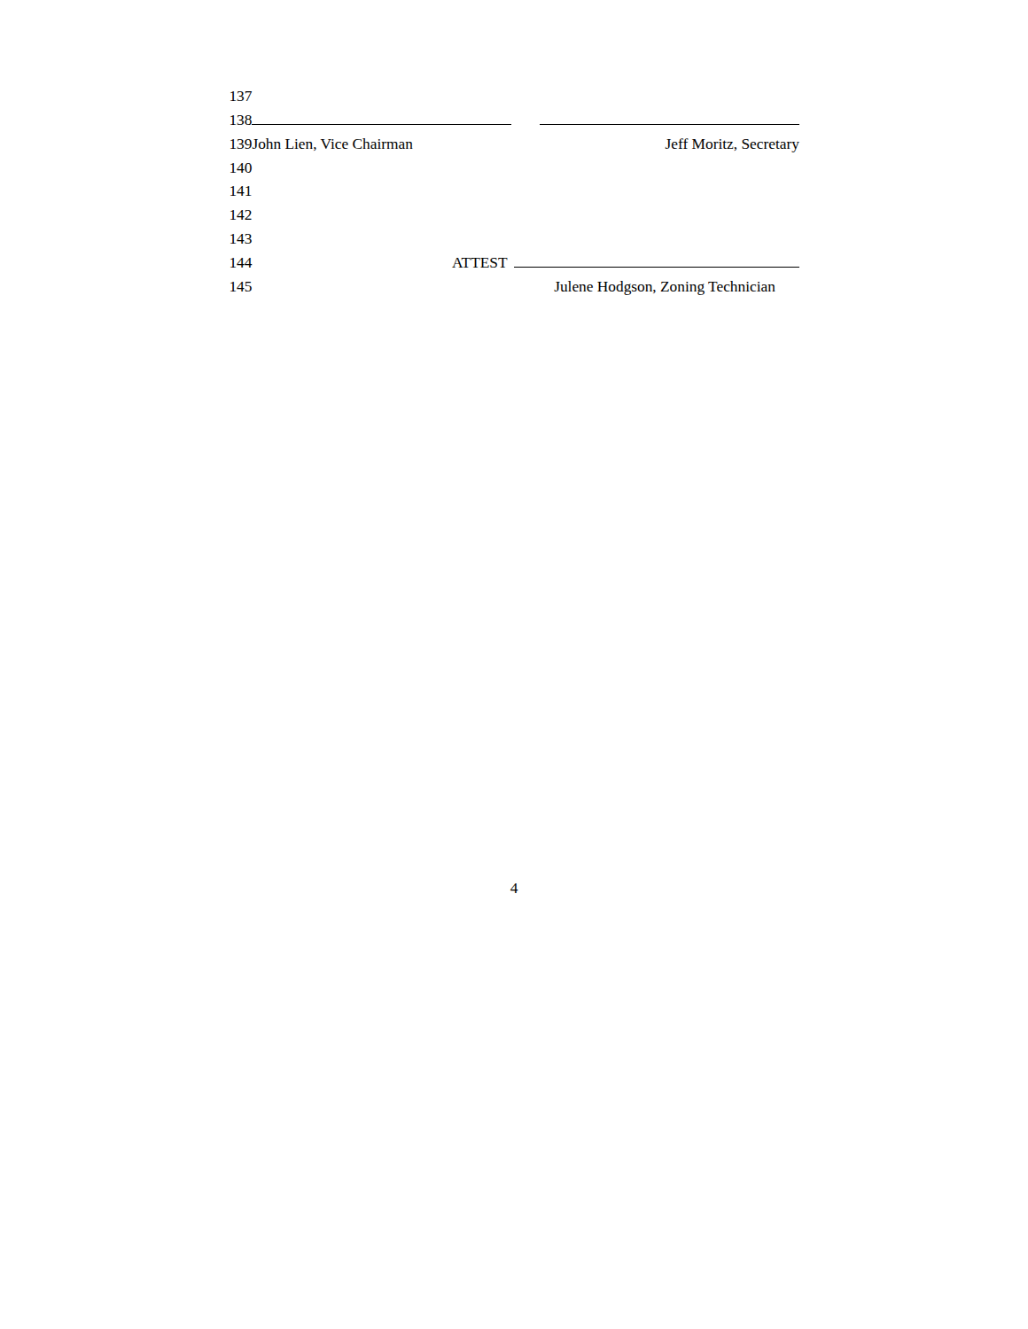| 137 | |
| 138 | |
| 139 | John Lien, Vice Chairman Jeff Moritz, Secretary |
| 140 | |
| 141 | |
| 142 | |
| 143 | |
| 144 | ATTEST |
| 145 | Julene Hodgson, Zoning Technician |
4